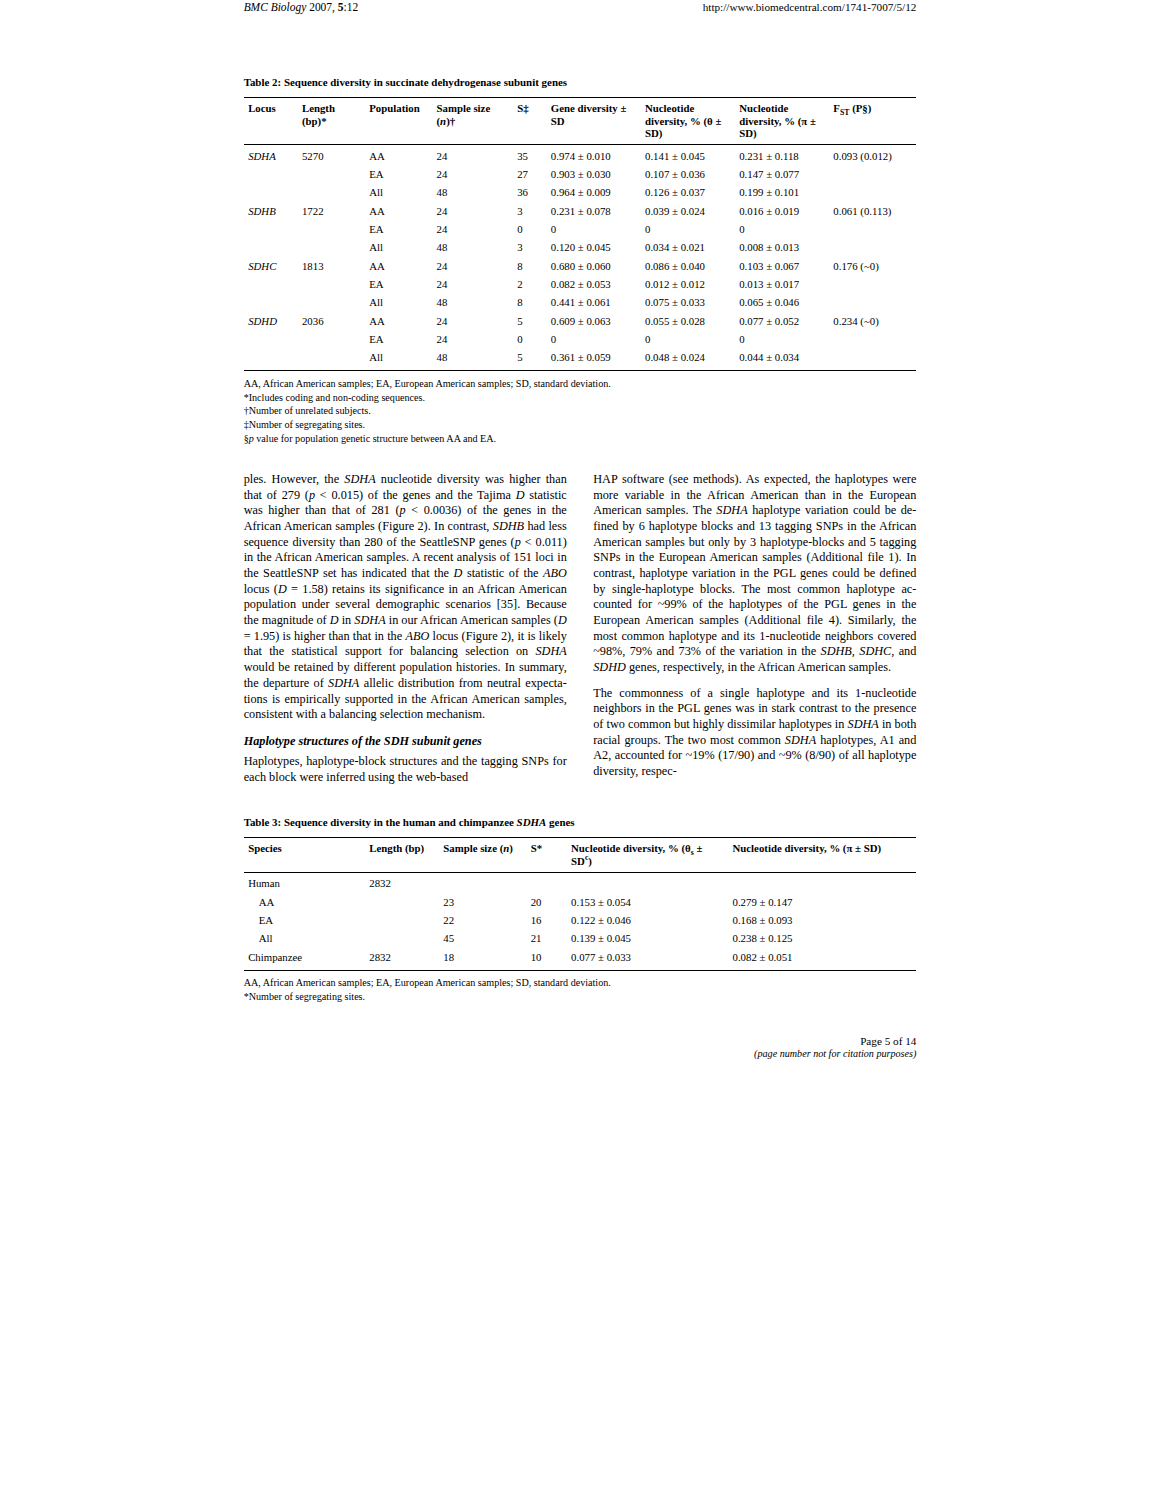BMC Biology 2007, 5:12
http://www.biomedcentral.com/1741-7007/5/12
Table 2: Sequence diversity in succinate dehydrogenase subunit genes
| Locus | Length (bp)* | Population | Sample size ( n )† | S‡ | Gene diversity ± SD | Nucleotide diversity, % (θ ± SD) | Nucleotide diversity, % (π ± SD) | F ST (P§) |
| --- | --- | --- | --- | --- | --- | --- | --- | --- |
| SDHA | 5270 | AA | 24 | 35 | 0.974 ± 0.010 | 0.141 ± 0.045 | 0.231 ± 0.118 | 0.093 (0.012) |
| | | EA | 24 | 27 | 0.903 ± 0.030 | 0.107 ± 0.036 | 0.147 ± 0.077 | |
| | | All | 48 | 36 | 0.964 ± 0.009 | 0.126 ± 0.037 | 0.199 ± 0.101 | |
| SDHB | 1722 | AA | 24 | 3 | 0.231 ± 0.078 | 0.039 ± 0.024 | 0.016 ± 0.019 | 0.061 (0.113) |
| | | EA | 24 | 0 | 0 | 0 | 0 | |
| | | All | 48 | 3 | 0.120 ± 0.045 | 0.034 ± 0.021 | 0.008 ± 0.013 | |
| SDHC | 1813 | AA | 24 | 8 | 0.680 ± 0.060 | 0.086 ± 0.040 | 0.103 ± 0.067 | 0.176 (~0) |
| | | EA | 24 | 2 | 0.082 ± 0.053 | 0.012 ± 0.012 | 0.013 ± 0.017 | |
| | | All | 48 | 8 | 0.441 ± 0.061 | 0.075 ± 0.033 | 0.065 ± 0.046 | |
| SDHD | 2036 | AA | 24 | 5 | 0.609 ± 0.063 | 0.055 ± 0.028 | 0.077 ± 0.052 | 0.234 (~0) |
| | | EA | 24 | 0 | 0 | 0 | 0 | |
| | | All | 48 | 5 | 0.361 ± 0.059 | 0.048 ± 0.024 | 0.044 ± 0.034 | |
AA, African American samples; EA, European American samples; SD, standard deviation.
*Includes coding and non-coding sequences.
†Number of unrelated subjects.
‡Number of segregating sites.
§p value for population genetic structure between AA and EA.
ples. However, the SDHA nucleotide diversity was higher than that of 279 (p < 0.015) of the genes and the Tajima D statistic was higher than that of 281 (p < 0.0036) of the genes in the African American samples (Figure 2). In contrast, SDHB had less sequence diversity than 280 of the SeattleSNP genes (p < 0.011) in the African American samples. A recent analysis of 151 loci in the SeattleSNP set has indicated that the D statistic of the ABO locus (D = 1.58) retains its significance in an African American population under several demographic scenarios [35]. Because the magnitude of D in SDHA in our African American samples (D = 1.95) is higher than that in the ABO locus (Figure 2), it is likely that the statistical support for balancing selection on SDHA would be retained by different population histories. In summary, the departure of SDHA allelic distribution from neutral expectations is empirically supported in the African American samples, consistent with a balancing selection mechanism.
Haplotype structures of the SDH subunit genes
Haplotypes, haplotype-block structures and the tagging SNPs for each block were inferred using the web-based
HAP software (see methods). As expected, the haplotypes were more variable in the African American than in the European American samples. The SDHA haplotype variation could be defined by 6 haplotype blocks and 13 tagging SNPs in the African American samples but only by 3 haplotype-blocks and 5 tagging SNPs in the European American samples (Additional file 1). In contrast, haplotype variation in the PGL genes could be defined by single-haplotype blocks. The most common haplotype accounted for ~99% of the haplotypes of the PGL genes in the European American samples (Additional file 4). Similarly, the most common haplotype and its 1-nucleotide neighbors covered ~98%, 79% and 73% of the variation in the SDHB, SDHC, and SDHD genes, respectively, in the African American samples.
The commonness of a single haplotype and its 1-nucleotide neighbors in the PGL genes was in stark contrast to the presence of two common but highly dissimilar haplotypes in SDHA in both racial groups. The two most common SDHA haplotypes, A1 and A2, accounted for ~19% (17/90) and ~9% (8/90) of all haplotype diversity, respec-
Table 3: Sequence diversity in the human and chimpanzee SDHA genes
| Species | Length (bp) | Sample size ( n ) | S* | Nucleotide diversity, % (θ s ± SD c ) | Nucleotide diversity, % (π ± SD) |
| --- | --- | --- | --- | --- | --- |
| Human | 2832 | | | | |
| AA | | 23 | 20 | 0.153 ± 0.054 | 0.279 ± 0.147 |
| EA | | 22 | 16 | 0.122 ± 0.046 | 0.168 ± 0.093 |
| All | | 45 | 21 | 0.139 ± 0.045 | 0.238 ± 0.125 |
| Chimpanzee | 2832 | 18 | 10 | 0.077 ± 0.033 | 0.082 ± 0.051 |
AA, African American samples; EA, European American samples; SD, standard deviation.
*Number of segregating sites.
Page 5 of 14
(page number not for citation purposes)